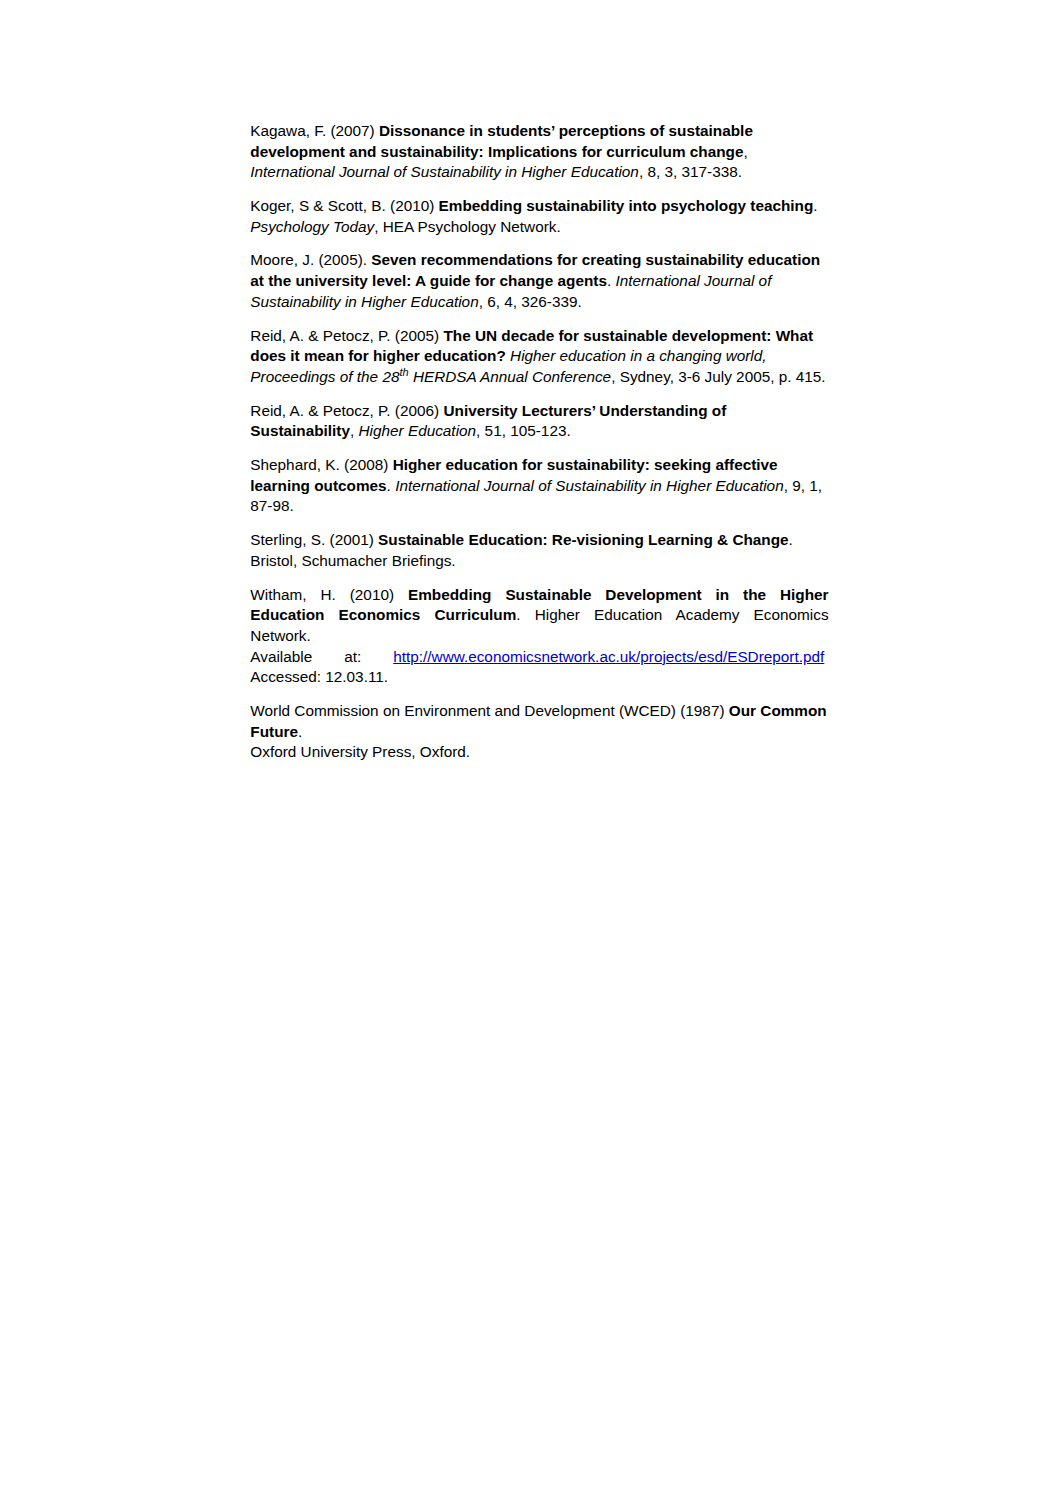Kagawa, F. (2007) Dissonance in students’ perceptions of sustainable development and sustainability: Implications for curriculum change, International Journal of Sustainability in Higher Education, 8, 3, 317-338.
Koger, S & Scott, B. (2010) Embedding sustainability into psychology teaching. Psychology Today, HEA Psychology Network.
Moore, J. (2005). Seven recommendations for creating sustainability education at the university level: A guide for change agents. International Journal of Sustainability in Higher Education, 6, 4, 326-339.
Reid, A. & Petocz, P. (2005) The UN decade for sustainable development: What does it mean for higher education? Higher education in a changing world, Proceedings of the 28th HERDSA Annual Conference, Sydney, 3-6 July 2005, p. 415.
Reid, A. & Petocz, P. (2006) University Lecturers’ Understanding of Sustainability, Higher Education, 51, 105-123.
Shephard, K. (2008) Higher education for sustainability: seeking affective learning outcomes. International Journal of Sustainability in Higher Education, 9, 1, 87-98.
Sterling, S. (2001) Sustainable Education: Re-visioning Learning & Change. Bristol, Schumacher Briefings.
Witham, H. (2010) Embedding Sustainable Development in the Higher Education Economics Curriculum. Higher Education Academy Economics Network.
Available at: http://www.economicsnetwork.ac.uk/projects/esd/ESDreport.pdf Accessed: 12.03.11.
World Commission on Environment and Development (WCED) (1987) Our Common Future.
Oxford University Press, Oxford.